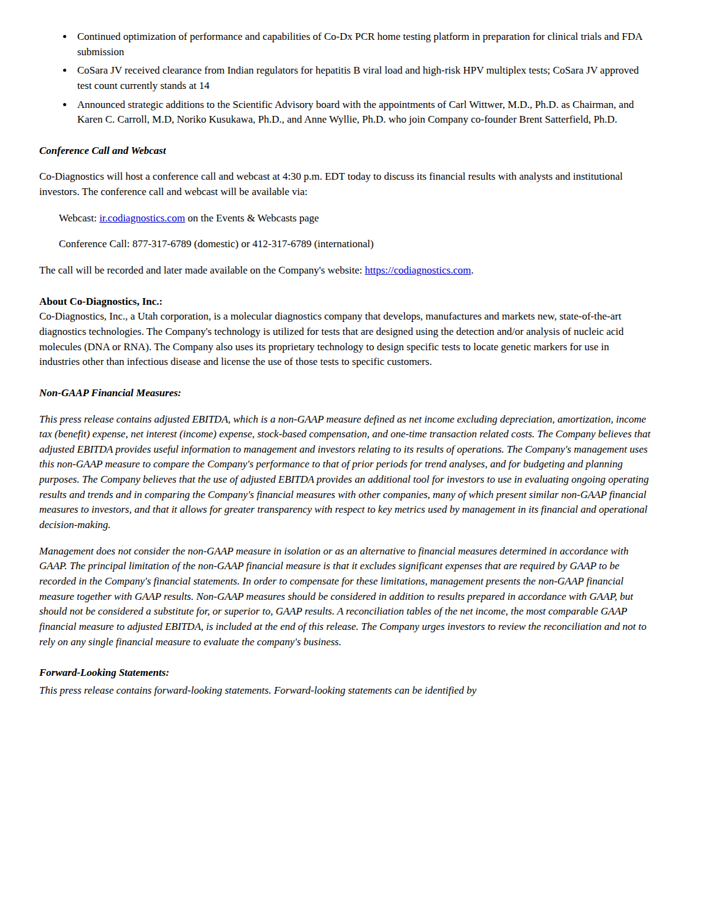Continued optimization of performance and capabilities of Co-Dx PCR home testing platform in preparation for clinical trials and FDA submission
CoSara JV received clearance from Indian regulators for hepatitis B viral load and high-risk HPV multiplex tests; CoSara JV approved test count currently stands at 14
Announced strategic additions to the Scientific Advisory board with the appointments of Carl Wittwer, M.D., Ph.D. as Chairman, and Karen C. Carroll, M.D, Noriko Kusukawa, Ph.D., and Anne Wyllie, Ph.D. who join Company co-founder Brent Satterfield, Ph.D.
Conference Call and Webcast
Co-Diagnostics will host a conference call and webcast at 4:30 p.m. EDT today to discuss its financial results with analysts and institutional investors. The conference call and webcast will be available via:
Webcast: ir.codiagnostics.com on the Events & Webcasts page
Conference Call: 877-317-6789 (domestic) or 412-317-6789 (international)
The call will be recorded and later made available on the Company's website: https://codiagnostics.com.
About Co-Diagnostics, Inc.:
Co-Diagnostics, Inc., a Utah corporation, is a molecular diagnostics company that develops, manufactures and markets new, state-of-the-art diagnostics technologies. The Company's technology is utilized for tests that are designed using the detection and/or analysis of nucleic acid molecules (DNA or RNA). The Company also uses its proprietary technology to design specific tests to locate genetic markers for use in industries other than infectious disease and license the use of those tests to specific customers.
Non-GAAP Financial Measures:
This press release contains adjusted EBITDA, which is a non-GAAP measure defined as net income excluding depreciation, amortization, income tax (benefit) expense, net interest (income) expense, stock-based compensation, and one-time transaction related costs. The Company believes that adjusted EBITDA provides useful information to management and investors relating to its results of operations. The Company's management uses this non-GAAP measure to compare the Company's performance to that of prior periods for trend analyses, and for budgeting and planning purposes. The Company believes that the use of adjusted EBITDA provides an additional tool for investors to use in evaluating ongoing operating results and trends and in comparing the Company's financial measures with other companies, many of which present similar non-GAAP financial measures to investors, and that it allows for greater transparency with respect to key metrics used by management in its financial and operational decision-making.
Management does not consider the non-GAAP measure in isolation or as an alternative to financial measures determined in accordance with GAAP. The principal limitation of the non-GAAP financial measure is that it excludes significant expenses that are required by GAAP to be recorded in the Company's financial statements. In order to compensate for these limitations, management presents the non-GAAP financial measure together with GAAP results. Non-GAAP measures should be considered in addition to results prepared in accordance with GAAP, but should not be considered a substitute for, or superior to, GAAP results. A reconciliation tables of the net income, the most comparable GAAP financial measure to adjusted EBITDA, is included at the end of this release. The Company urges investors to review the reconciliation and not to rely on any single financial measure to evaluate the company's business.
Forward-Looking Statements:
This press release contains forward-looking statements. Forward-looking statements can be identified by